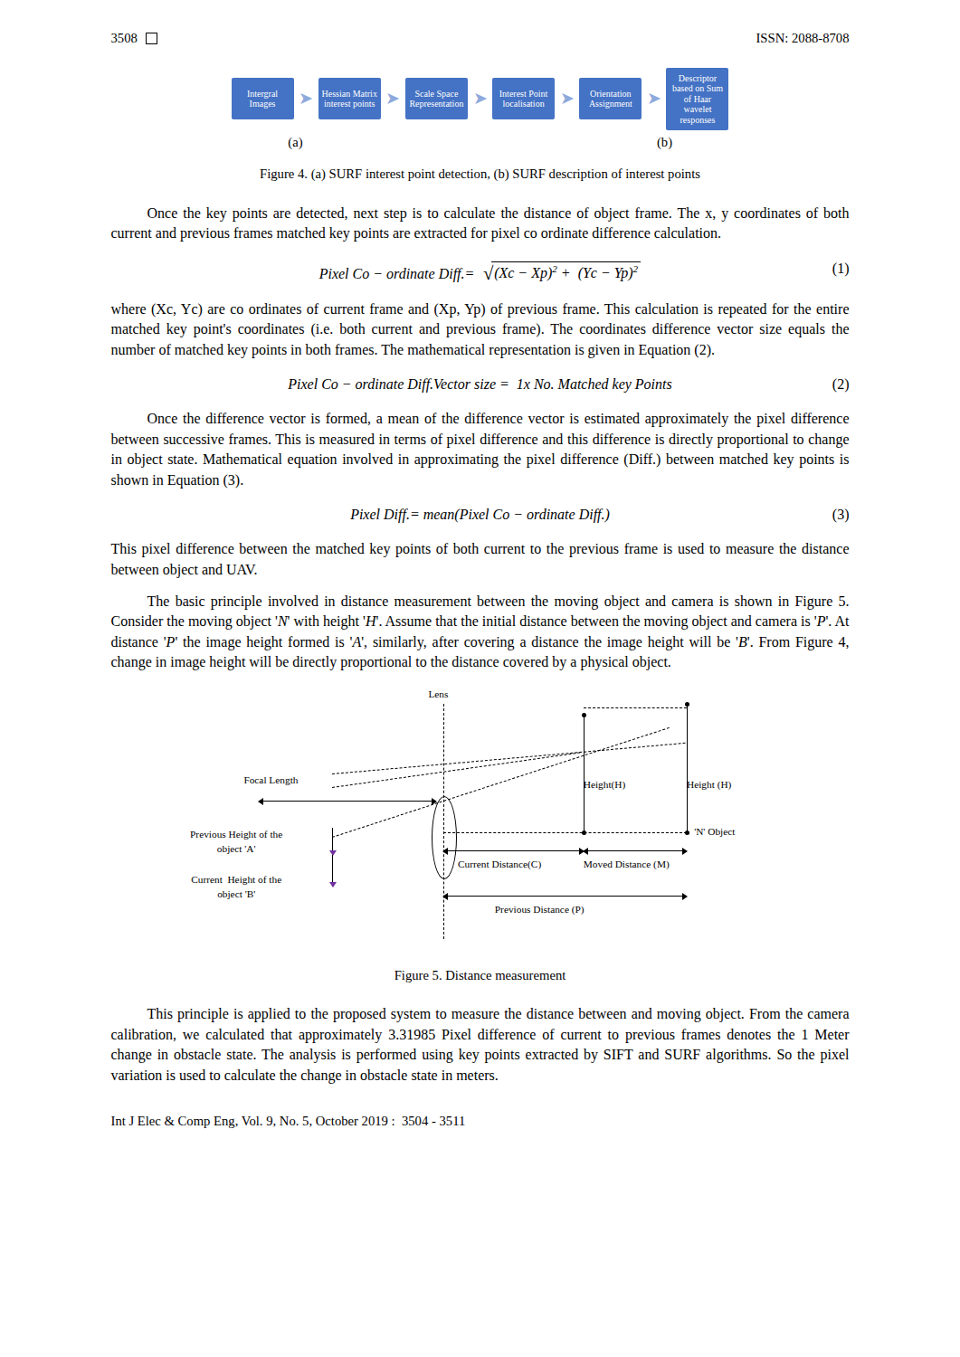3508
ISSN: 2088-8708
Intergral Images
➤
Hessian Matrix interest points
➤
Scale Space Representation
➤
Interest Point localisation
➤
Orientation Assignment
➤
Descriptor based on Sum of Haar wavelet responses
(a) (b)
Figure 4. (a) SURF interest point detection, (b) SURF description of interest points
Once the key points are detected, next step is to calculate the distance of object frame. The x, y coordinates of both current and previous frames matched key points are extracted for pixel co ordinate difference calculation.
Pixel Co − ordinate Diff.= (Xc − Xp)2 + (Yc − Yp)2
(1)
where (Xc, Yc) are co ordinates of current frame and (Xp, Yp) of previous frame. This calculation is repeated for the entire matched key point's coordinates (i.e. both current and previous frame). The coordinates difference vector size equals the number of matched key points in both frames. The mathematical representation is given in Equation (2).
Pixel Co − ordinate Diff.Vector size = 1x No. Matched key Points
(2)
Once the difference vector is formed, a mean of the difference vector is estimated approximately the pixel difference between successive frames. This is measured in terms of pixel difference and this difference is directly proportional to change in object state. Mathematical equation involved in approximating the pixel difference (Diff.) between matched key points is shown in Equation (3).
Pixel Diff.= mean(Pixel Co − ordinate Diff.)
(3)
This pixel difference between the matched key points of both current to the previous frame is used to measure the distance between object and UAV.
The basic principle involved in distance measurement between the moving object and camera is shown in Figure 5. Consider the moving object 'N' with height 'H'. Assume that the initial distance between the moving object and camera is 'P'. At distance 'P' the image height formed is 'A', similarly, after covering a distance the image height will be 'B'. From Figure 4, change in image height will be directly proportional to the distance covered by a physical object.
Lens
Focal Length
Height(H)
Height (H)
'N' Object
Previous Height of the
object 'A'
Current Height of the
object 'B'
Current Distance(C)
Moved Distance (M)
Previous Distance (P)
Figure 5. Distance measurement
This principle is applied to the proposed system to measure the distance between and moving object. From the camera calibration, we calculated that approximately 3.31985 Pixel difference of current to previous frames denotes the 1 Meter change in obstacle state. The analysis is performed using key points extracted by SIFT and SURF algorithms. So the pixel variation is used to calculate the change in obstacle state in meters.
Int J Elec & Comp Eng, Vol. 9, No. 5, October 2019 : 3504 - 3511